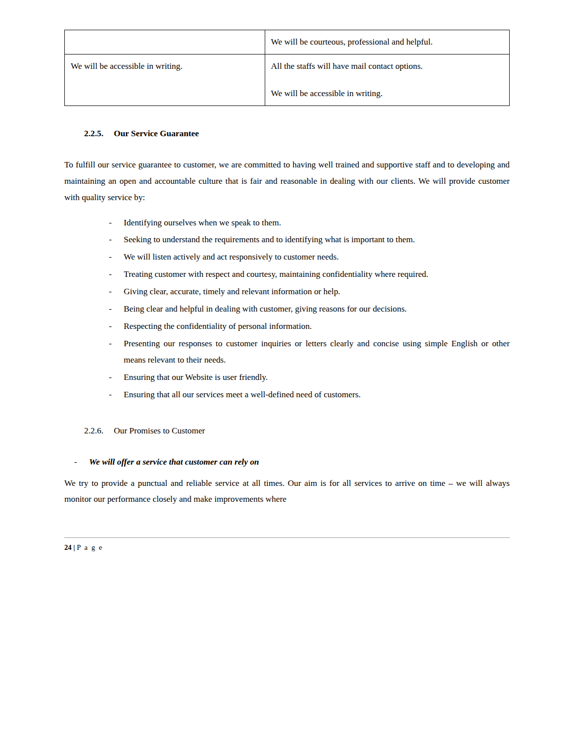| | We will be courteous, professional and helpful. |
| We will be accessible in writing. | All the staffs will have mail contact options. We will be accessible in writing. |
2.2.5. Our Service Guarantee
To fulfill our service guarantee to customer, we are committed to having well trained and supportive staff and to developing and maintaining an open and accountable culture that is fair and reasonable in dealing with our clients. We will provide customer with quality service by:
Identifying ourselves when we speak to them.
Seeking to understand the requirements and to identifying what is important to them.
We will listen actively and act responsively to customer needs.
Treating customer with respect and courtesy, maintaining confidentiality where required.
Giving clear, accurate, timely and relevant information or help.
Being clear and helpful in dealing with customer, giving reasons for our decisions.
Respecting the confidentiality of personal information.
Presenting our responses to customer inquiries or letters clearly and concise using simple English or other means relevant to their needs.
Ensuring that our Website is user friendly.
Ensuring that all our services meet a well-defined need of customers.
2.2.6. Our Promises to Customer
We will offer a service that customer can rely on
We try to provide a punctual and reliable service at all times. Our aim is for all services to arrive on time – we will always monitor our performance closely and make improvements where
24 | P a g e